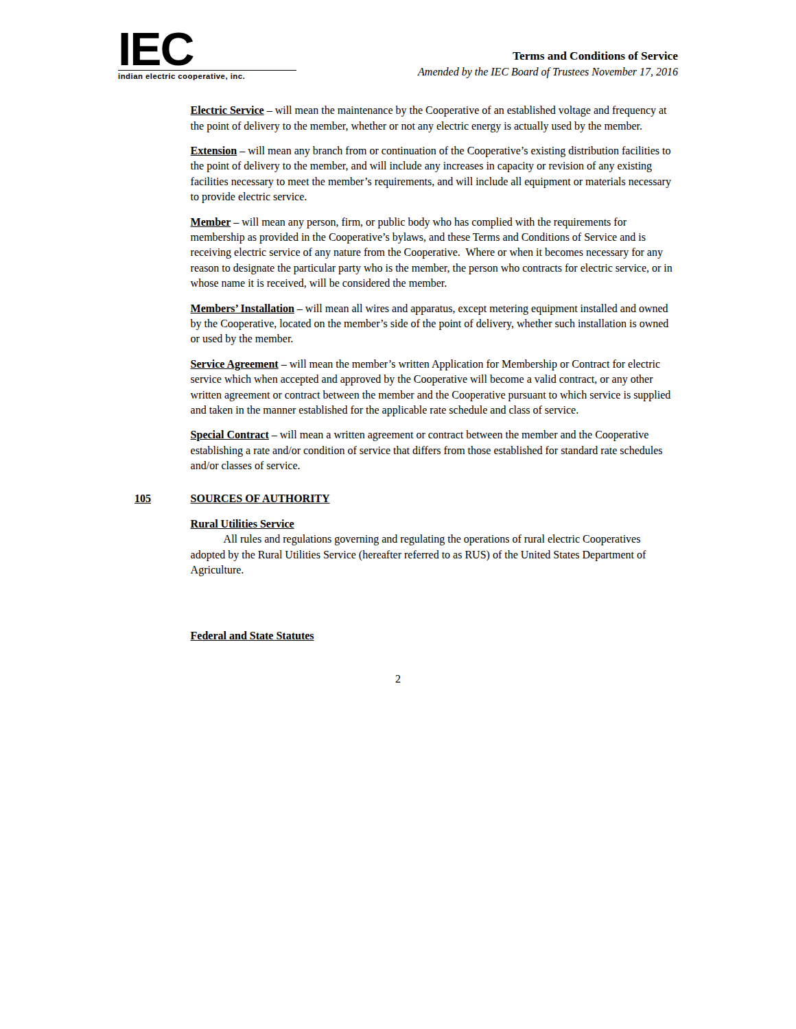IEC indian electric cooperative, inc.
Terms and Conditions of Service
Amended by the IEC Board of Trustees November 17, 2016
Electric Service – will mean the maintenance by the Cooperative of an established voltage and frequency at the point of delivery to the member, whether or not any electric energy is actually used by the member.
Extension – will mean any branch from or continuation of the Cooperative’s existing distribution facilities to the point of delivery to the member, and will include any increases in capacity or revision of any existing facilities necessary to meet the member’s requirements, and will include all equipment or materials necessary to provide electric service.
Member – will mean any person, firm, or public body who has complied with the requirements for membership as provided in the Cooperative’s bylaws, and these Terms and Conditions of Service and is receiving electric service of any nature from the Cooperative. Where or when it becomes necessary for any reason to designate the particular party who is the member, the person who contracts for electric service, or in whose name it is received, will be considered the member.
Members’ Installation – will mean all wires and apparatus, except metering equipment installed and owned by the Cooperative, located on the member’s side of the point of delivery, whether such installation is owned or used by the member.
Service Agreement – will mean the member’s written Application for Membership or Contract for electric service which when accepted and approved by the Cooperative will become a valid contract, or any other written agreement or contract between the member and the Cooperative pursuant to which service is supplied and taken in the manner established for the applicable rate schedule and class of service.
Special Contract – will mean a written agreement or contract between the member and the Cooperative establishing a rate and/or condition of service that differs from those established for standard rate schedules and/or classes of service.
105
SOURCES OF AUTHORITY
Rural Utilities Service
All rules and regulations governing and regulating the operations of rural electric Cooperatives adopted by the Rural Utilities Service (hereafter referred to as RUS) of the United States Department of Agriculture.
Federal and State Statutes
2